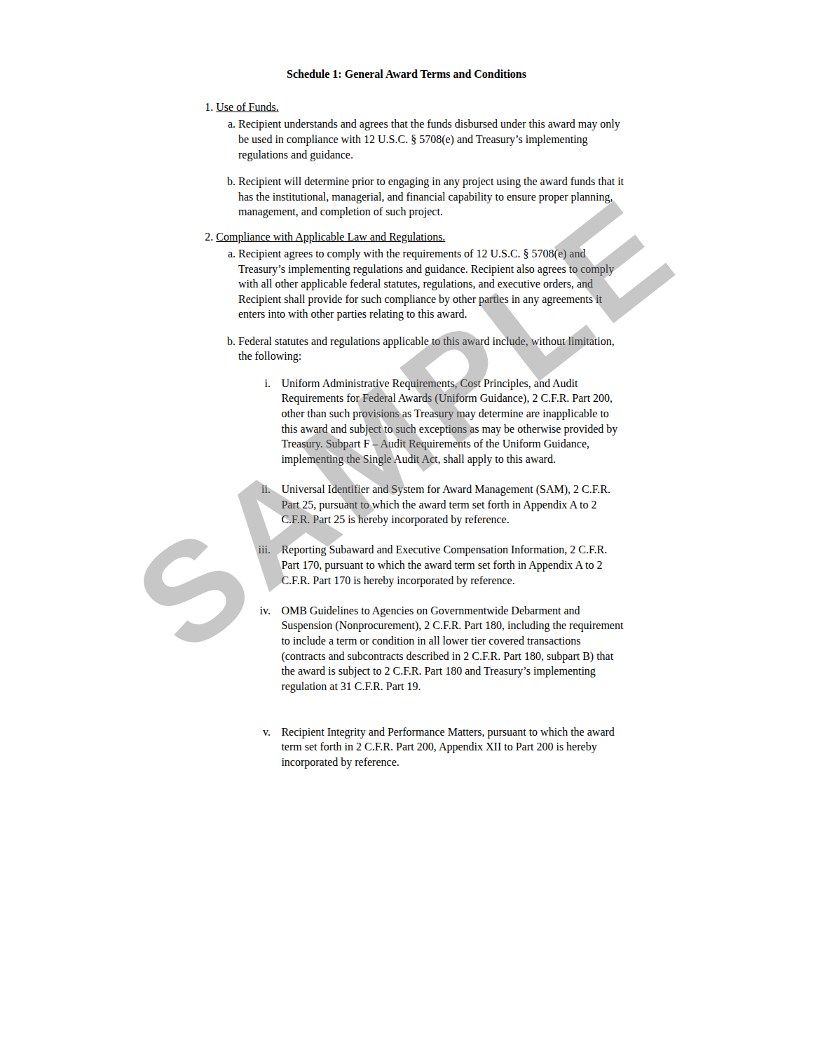SAMPLE
Schedule 1: General Award Terms and Conditions
Use of Funds.
Recipient understands and agrees that the funds disbursed under this award may only be used in compliance with 12 U.S.C. § 5708(e) and Treasury’s implementing regulations and guidance.
Recipient will determine prior to engaging in any project using the award funds that it has the institutional, managerial, and financial capability to ensure proper planning, management, and completion of such project.
Compliance with Applicable Law and Regulations.
Recipient agrees to comply with the requirements of 12 U.S.C. § 5708(e) and Treasury’s implementing regulations and guidance. Recipient also agrees to comply with all other applicable federal statutes, regulations, and executive orders, and Recipient shall provide for such compliance by other parties in any agreements it enters into with other parties relating to this award.
Federal statutes and regulations applicable to this award include, without limitation, the following:
Uniform Administrative Requirements, Cost Principles, and Audit Requirements for Federal Awards (Uniform Guidance), 2 C.F.R. Part 200, other than such provisions as Treasury may determine are inapplicable to this award and subject to such exceptions as may be otherwise provided by Treasury. Subpart F – Audit Requirements of the Uniform Guidance, implementing the Single Audit Act, shall apply to this award.
Universal Identifier and System for Award Management (SAM), 2 C.F.R. Part 25, pursuant to which the award term set forth in Appendix A to 2 C.F.R. Part 25 is hereby incorporated by reference.
Reporting Subaward and Executive Compensation Information, 2 C.F.R. Part 170, pursuant to which the award term set forth in Appendix A to 2 C.F.R. Part 170 is hereby incorporated by reference.
OMB Guidelines to Agencies on Governmentwide Debarment and Suspension (Nonprocurement), 2 C.F.R. Part 180, including the requirement to include a term or condition in all lower tier covered transactions (contracts and subcontracts described in 2 C.F.R. Part 180, subpart B) that the award is subject to 2 C.F.R. Part 180 and Treasury’s implementing regulation at 31 C.F.R. Part 19.
Recipient Integrity and Performance Matters, pursuant to which the award term set forth in 2 C.F.R. Part 200, Appendix XII to Part 200 is hereby incorporated by reference.